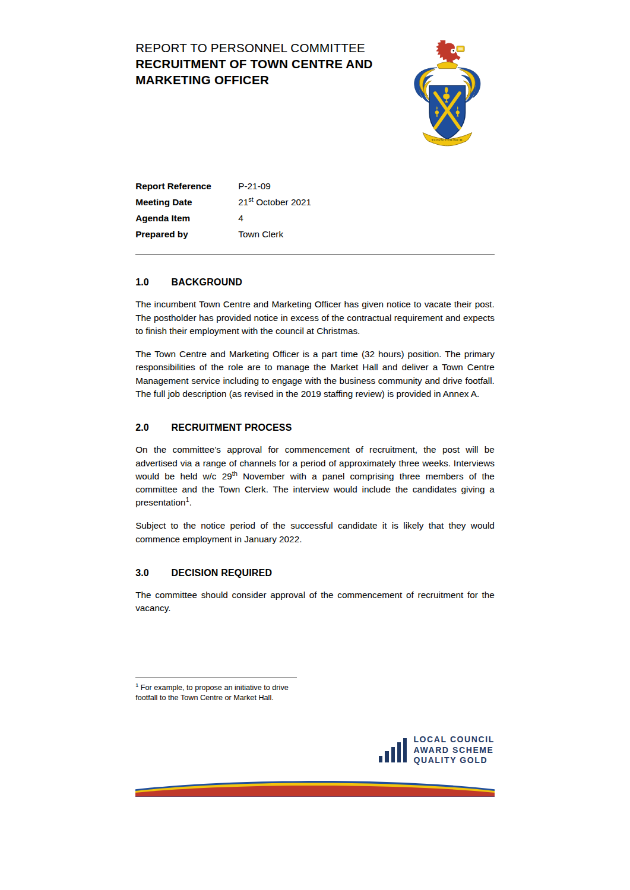REPORT TO PERSONNEL COMMITTEE RECRUITMENT OF TOWN CENTRE AND MARKETING OFFICER
TOWN COUNCIL
| Report Reference | P-21-09 |
| Meeting Date | 21 st October 2021 |
| Agenda Item | 4 |
| Prepared by | Town Clerk |
1.0 BACKGROUND
The incumbent Town Centre and Marketing Officer has given notice to vacate their post. The postholder has provided notice in excess of the contractual requirement and expects to finish their employment with the council at Christmas.
The Town Centre and Marketing Officer is a part time (32 hours) position. The primary responsibilities of the role are to manage the Market Hall and deliver a Town Centre Management service including to engage with the business community and drive footfall. The full job description (as revised in the 2019 staffing review) is provided in Annex A.
2.0 RECRUITMENT PROCESS
On the committee’s approval for commencement of recruitment, the post will be advertised via a range of channels for a period of approximately three weeks. Interviews would be held w/c 29th November with a panel comprising three members of the committee and the Town Clerk. The interview would include the candidates giving a presentation1.
Subject to the notice period of the successful candidate it is likely that they would commence employment in January 2022.
3.0 DECISION REQUIRED
The committee should consider approval of the commencement of recruitment for the vacancy.
1 For example, to propose an initiative to drive footfall to the Town Centre or Market Hall.
Local Council
Award Scheme
Quality Gold